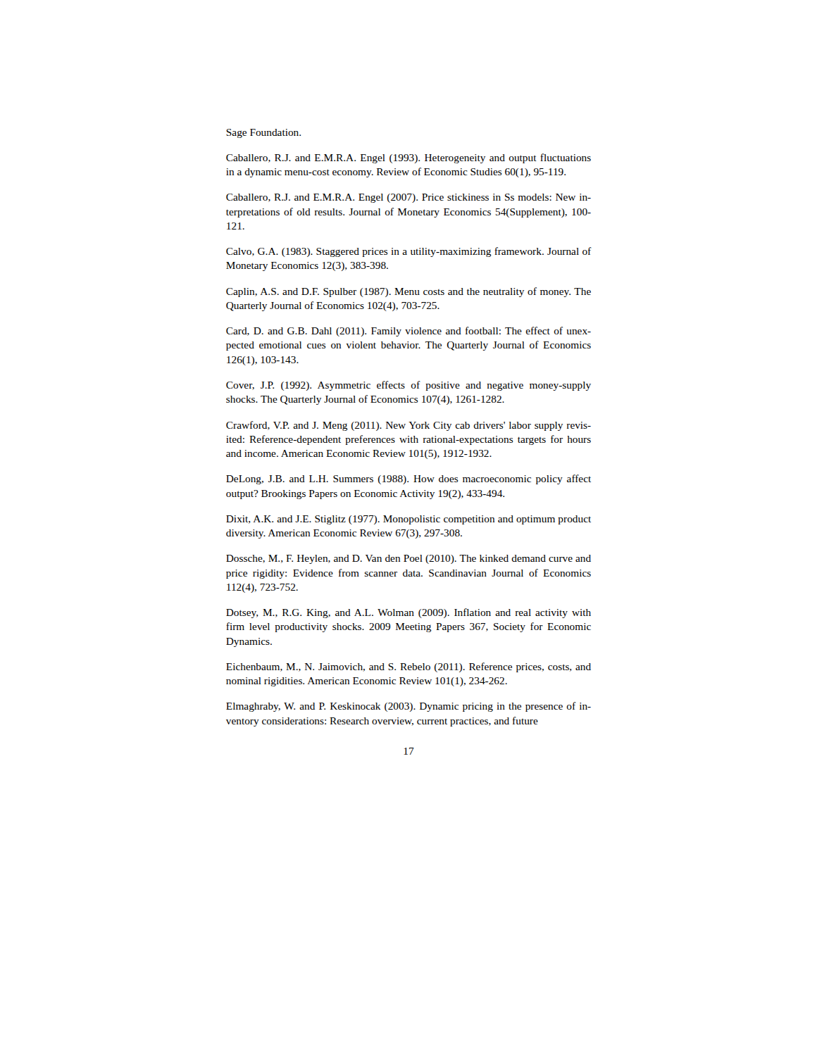Sage Foundation.
Caballero, R.J. and E.M.R.A. Engel (1993). Heterogeneity and output fluctuations in a dynamic menu-cost economy. Review of Economic Studies 60(1), 95-119.
Caballero, R.J. and E.M.R.A. Engel (2007). Price stickiness in Ss models: New interpretations of old results. Journal of Monetary Economics 54(Supplement), 100-121.
Calvo, G.A. (1983). Staggered prices in a utility-maximizing framework. Journal of Monetary Economics 12(3), 383-398.
Caplin, A.S. and D.F. Spulber (1987). Menu costs and the neutrality of money. The Quarterly Journal of Economics 102(4), 703-725.
Card, D. and G.B. Dahl (2011). Family violence and football: The effect of unexpected emotional cues on violent behavior. The Quarterly Journal of Economics 126(1), 103-143.
Cover, J.P. (1992). Asymmetric effects of positive and negative money-supply shocks. The Quarterly Journal of Economics 107(4), 1261-1282.
Crawford, V.P. and J. Meng (2011). New York City cab drivers' labor supply revisited: Reference-dependent preferences with rational-expectations targets for hours and income. American Economic Review 101(5), 1912-1932.
DeLong, J.B. and L.H. Summers (1988). How does macroeconomic policy affect output? Brookings Papers on Economic Activity 19(2), 433-494.
Dixit, A.K. and J.E. Stiglitz (1977). Monopolistic competition and optimum product diversity. American Economic Review 67(3), 297-308.
Dossche, M., F. Heylen, and D. Van den Poel (2010). The kinked demand curve and price rigidity: Evidence from scanner data. Scandinavian Journal of Economics 112(4), 723-752.
Dotsey, M., R.G. King, and A.L. Wolman (2009). Inflation and real activity with firm level productivity shocks. 2009 Meeting Papers 367, Society for Economic Dynamics.
Eichenbaum, M., N. Jaimovich, and S. Rebelo (2011). Reference prices, costs, and nominal rigidities. American Economic Review 101(1), 234-262.
Elmaghraby, W. and P. Keskinocak (2003). Dynamic pricing in the presence of inventory considerations: Research overview, current practices, and future
17